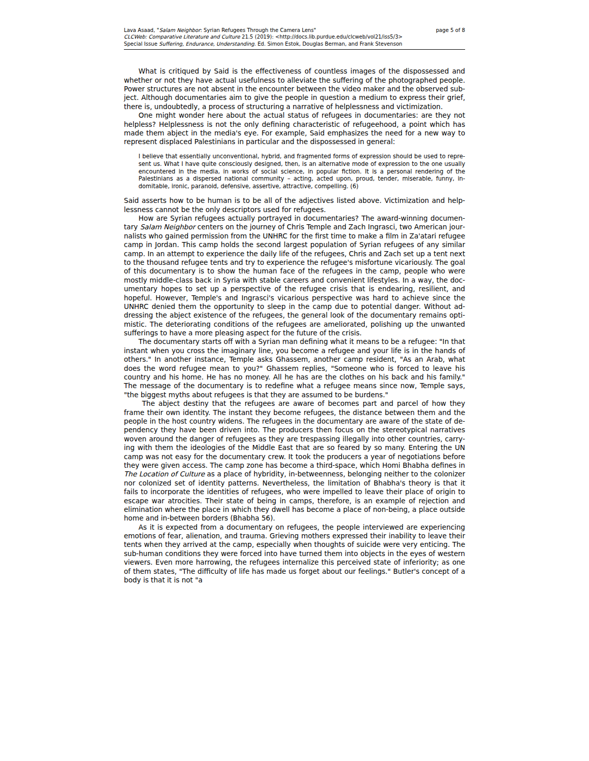page 5 of 8 Lava Asaad, "Salam Neighbor: Syrian Refugees Through the Camera Lens" CLCWeb: Comparative Literature and Culture 21.5 (2019): <http://docs.lib.purdue.edu/clcweb/vol21/iss5/3> Special Issue Suffering, Endurance, Understanding. Ed. Simon Estok, Douglas Berman, and Frank Stevenson
What is critiqued by Said is the effectiveness of countless images of the dispossessed and whether or not they have actual usefulness to alleviate the suffering of the photographed people. Power structures are not absent in the encounter between the video maker and the observed subject. Although documentaries aim to give the people in question a medium to express their grief, there is, undoubtedly, a process of structuring a narrative of helplessness and victimization.
One might wonder here about the actual status of refugees in documentaries: are they not helpless? Helplessness is not the only defining characteristic of refugeehood, a point which has made them abject in the media's eye. For example, Said emphasizes the need for a new way to represent displaced Palestinians in particular and the dispossessed in general:
I believe that essentially unconventional, hybrid, and fragmented forms of expression should be used to represent us. What I have quite consciously designed, then, is an alternative mode of expression to the one usually encountered in the media, in works of social science, in popular fiction. It is a personal rendering of the Palestinians as a dispersed national community – acting, acted upon, proud, tender, miserable, funny, indomitable, ironic, paranoid, defensive, assertive, attractive, compelling. (6)
Said asserts how to be human is to be all of the adjectives listed above. Victimization and helplessness cannot be the only descriptors used for refugees.
How are Syrian refugees actually portrayed in documentaries? The award-winning documentary Salam Neighbor centers on the journey of Chris Temple and Zach Ingrasci, two American journalists who gained permission from the UNHRC for the first time to make a film in Za'atari refugee camp in Jordan. This camp holds the second largest population of Syrian refugees of any similar camp. In an attempt to experience the daily life of the refugees, Chris and Zach set up a tent next to the thousand refugee tents and try to experience the refugee's misfortune vicariously. The goal of this documentary is to show the human face of the refugees in the camp, people who were mostly middle-class back in Syria with stable careers and convenient lifestyles. In a way, the documentary hopes to set up a perspective of the refugee crisis that is endearing, resilient, and hopeful. However, Temple's and Ingrasci's vicarious perspective was hard to achieve since the UNHRC denied them the opportunity to sleep in the camp due to potential danger. Without addressing the abject existence of the refugees, the general look of the documentary remains optimistic. The deteriorating conditions of the refugees are ameliorated, polishing up the unwanted sufferings to have a more pleasing aspect for the future of the crisis.
The documentary starts off with a Syrian man defining what it means to be a refugee: "In that instant when you cross the imaginary line, you become a refugee and your life is in the hands of others." In another instance, Temple asks Ghassem, another camp resident, "As an Arab, what does the word refugee mean to you?" Ghassem replies, "Someone who is forced to leave his country and his home. He has no money. All he has are the clothes on his back and his family." The message of the documentary is to redefine what a refugee means since now, Temple says, "the biggest myths about refugees is that they are assumed to be burdens."
The abject destiny that the refugees are aware of becomes part and parcel of how they frame their own identity. The instant they become refugees, the distance between them and the people in the host country widens. The refugees in the documentary are aware of the state of dependency they have been driven into. The producers then focus on the stereotypical narratives woven around the danger of refugees as they are trespassing illegally into other countries, carrying with them the ideologies of the Middle East that are so feared by so many. Entering the UN camp was not easy for the documentary crew. It took the producers a year of negotiations before they were given access. The camp zone has become a third-space, which Homi Bhabha defines in The Location of Culture as a place of hybridity, in-betweenness, belonging neither to the colonizer nor colonized set of identity patterns. Nevertheless, the limitation of Bhabha's theory is that it fails to incorporate the identities of refugees, who were impelled to leave their place of origin to escape war atrocities. Their state of being in camps, therefore, is an example of rejection and elimination where the place in which they dwell has become a place of non-being, a place outside home and in-between borders (Bhabha 56).
As it is expected from a documentary on refugees, the people interviewed are experiencing emotions of fear, alienation, and trauma. Grieving mothers expressed their inability to leave their tents when they arrived at the camp, especially when thoughts of suicide were very enticing. The sub-human conditions they were forced into have turned them into objects in the eyes of western viewers. Even more harrowing, the refugees internalize this perceived state of inferiority; as one of them states, "The difficulty of life has made us forget about our feelings." Butler's concept of a body is that it is not "a